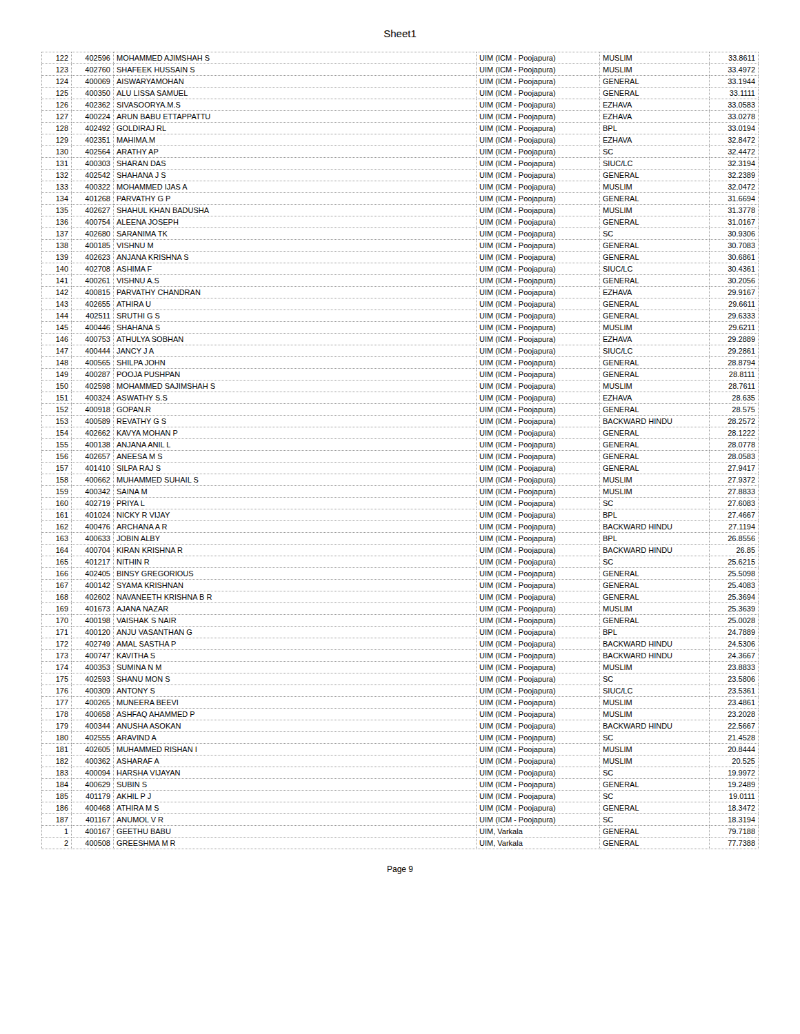Sheet1
| 122 | 402596 | MOHAMMED AJIMSHAH S | UIM (ICM - Poojapura) | MUSLIM | 33.8611 |
| 123 | 402760 | SHAFEEK HUSSAIN S | UIM (ICM - Poojapura) | MUSLIM | 33.4972 |
| 124 | 400069 | AISWARYAMOHAN | UIM (ICM - Poojapura) | GENERAL | 33.1944 |
| 125 | 400350 | ALU LISSA SAMUEL | UIM (ICM - Poojapura) | GENERAL | 33.1111 |
| 126 | 402362 | SIVASOORYA.M.S | UIM (ICM - Poojapura) | EZHAVA | 33.0583 |
| 127 | 400224 | ARUN BABU ETTAPPATTU | UIM (ICM - Poojapura) | EZHAVA | 33.0278 |
| 128 | 402492 | GOLDIRAJ RL | UIM (ICM - Poojapura) | BPL | 33.0194 |
| 129 | 402351 | MAHIMA.M | UIM (ICM - Poojapura) | EZHAVA | 32.8472 |
| 130 | 402564 | ARATHY AP | UIM (ICM - Poojapura) | SC | 32.4472 |
| 131 | 400303 | SHARAN DAS | UIM (ICM - Poojapura) | SIUC/LC | 32.3194 |
| 132 | 402542 | SHAHANA J S | UIM (ICM - Poojapura) | GENERAL | 32.2389 |
| 133 | 400322 | MOHAMMED IJAS A | UIM (ICM - Poojapura) | MUSLIM | 32.0472 |
| 134 | 401268 | PARVATHY G P | UIM (ICM - Poojapura) | GENERAL | 31.6694 |
| 135 | 402627 | SHAHUL KHAN BADUSHA | UIM (ICM - Poojapura) | MUSLIM | 31.3778 |
| 136 | 400754 | ALEENA JOSEPH | UIM (ICM - Poojapura) | GENERAL | 31.0167 |
| 137 | 402680 | SARANIMA TK | UIM (ICM - Poojapura) | SC | 30.9306 |
| 138 | 400185 | VISHNU M | UIM (ICM - Poojapura) | GENERAL | 30.7083 |
| 139 | 402623 | ANJANA KRISHNA S | UIM (ICM - Poojapura) | GENERAL | 30.6861 |
| 140 | 402708 | ASHIMA F | UIM (ICM - Poojapura) | SIUC/LC | 30.4361 |
| 141 | 400261 | VISHNU A.S | UIM (ICM - Poojapura) | GENERAL | 30.2056 |
| 142 | 400815 | PARVATHY CHANDRAN | UIM (ICM - Poojapura) | EZHAVA | 29.9167 |
| 143 | 402655 | ATHIRA U | UIM (ICM - Poojapura) | GENERAL | 29.6611 |
| 144 | 402511 | SRUTHI G S | UIM (ICM - Poojapura) | GENERAL | 29.6333 |
| 145 | 400446 | SHAHANA S | UIM (ICM - Poojapura) | MUSLIM | 29.6211 |
| 146 | 400753 | ATHULYA SOBHAN | UIM (ICM - Poojapura) | EZHAVA | 29.2889 |
| 147 | 400444 | JANCY J A | UIM (ICM - Poojapura) | SIUC/LC | 29.2861 |
| 148 | 400565 | SHILPA JOHN | UIM (ICM - Poojapura) | GENERAL | 28.8794 |
| 149 | 400287 | POOJA PUSHPAN | UIM (ICM - Poojapura) | GENERAL | 28.8111 |
| 150 | 402598 | MOHAMMED SAJIMSHAH S | UIM (ICM - Poojapura) | MUSLIM | 28.7611 |
| 151 | 400324 | ASWATHY S.S | UIM (ICM - Poojapura) | EZHAVA | 28.635 |
| 152 | 400918 | GOPAN.R | UIM (ICM - Poojapura) | GENERAL | 28.575 |
| 153 | 400589 | REVATHY G S | UIM (ICM - Poojapura) | BACKWARD HINDU | 28.2572 |
| 154 | 402662 | KAVYA MOHAN P | UIM (ICM - Poojapura) | GENERAL | 28.1222 |
| 155 | 400138 | ANJANA ANIL L | UIM (ICM - Poojapura) | GENERAL | 28.0778 |
| 156 | 402657 | ANEESA M S | UIM (ICM - Poojapura) | GENERAL | 28.0583 |
| 157 | 401410 | SILPA RAJ S | UIM (ICM - Poojapura) | GENERAL | 27.9417 |
| 158 | 400662 | MUHAMMED SUHAIL S | UIM (ICM - Poojapura) | MUSLIM | 27.9372 |
| 159 | 400342 | SAINA M | UIM (ICM - Poojapura) | MUSLIM | 27.8833 |
| 160 | 402719 | PRIYA L | UIM (ICM - Poojapura) | SC | 27.6083 |
| 161 | 401024 | NICKY R VIJAY | UIM (ICM - Poojapura) | BPL | 27.4667 |
| 162 | 400476 | ARCHANA A R | UIM (ICM - Poojapura) | BACKWARD HINDU | 27.1194 |
| 163 | 400633 | JOBIN ALBY | UIM (ICM - Poojapura) | BPL | 26.8556 |
| 164 | 400704 | KIRAN KRISHNA R | UIM (ICM - Poojapura) | BACKWARD HINDU | 26.85 |
| 165 | 401217 | NITHIN R | UIM (ICM - Poojapura) | SC | 25.6215 |
| 166 | 402405 | BINSY GREGORIOUS | UIM (ICM - Poojapura) | GENERAL | 25.5098 |
| 167 | 400142 | SYAMA KRISHNAN | UIM (ICM - Poojapura) | GENERAL | 25.4083 |
| 168 | 402602 | NAVANEETH KRISHNA B R | UIM (ICM - Poojapura) | GENERAL | 25.3694 |
| 169 | 401673 | AJANA NAZAR | UIM (ICM - Poojapura) | MUSLIM | 25.3639 |
| 170 | 400198 | VAISHAK S NAIR | UIM (ICM - Poojapura) | GENERAL | 25.0028 |
| 171 | 400120 | ANJU VASANTHAN G | UIM (ICM - Poojapura) | BPL | 24.7889 |
| 172 | 402749 | AMAL SASTHA P | UIM (ICM - Poojapura) | BACKWARD HINDU | 24.5306 |
| 173 | 400747 | KAVITHA S | UIM (ICM - Poojapura) | BACKWARD HINDU | 24.3667 |
| 174 | 400353 | SUMINA N M | UIM (ICM - Poojapura) | MUSLIM | 23.8833 |
| 175 | 402593 | SHANU MON S | UIM (ICM - Poojapura) | SC | 23.5806 |
| 176 | 400309 | ANTONY S | UIM (ICM - Poojapura) | SIUC/LC | 23.5361 |
| 177 | 400265 | MUNEERA BEEVI | UIM (ICM - Poojapura) | MUSLIM | 23.4861 |
| 178 | 400658 | ASHFAQ AHAMMED P | UIM (ICM - Poojapura) | MUSLIM | 23.2028 |
| 179 | 400344 | ANUSHA ASOKAN | UIM (ICM - Poojapura) | BACKWARD HINDU | 22.5667 |
| 180 | 402555 | ARAVIND A | UIM (ICM - Poojapura) | SC | 21.4528 |
| 181 | 402605 | MUHAMMED RISHAN I | UIM (ICM - Poojapura) | MUSLIM | 20.8444 |
| 182 | 400362 | ASHARAF A | UIM (ICM - Poojapura) | MUSLIM | 20.525 |
| 183 | 400094 | HARSHA VIJAYAN | UIM (ICM - Poojapura) | SC | 19.9972 |
| 184 | 400629 | SUBIN S | UIM (ICM - Poojapura) | GENERAL | 19.2489 |
| 185 | 401179 | AKHIL P J | UIM (ICM - Poojapura) | SC | 19.0111 |
| 186 | 400468 | ATHIRA M S | UIM (ICM - Poojapura) | GENERAL | 18.3472 |
| 187 | 401167 | ANUMOL V R | UIM (ICM - Poojapura) | SC | 18.3194 |
| 1 | 400167 | GEETHU BABU | UIM, Varkala | GENERAL | 79.7188 |
| 2 | 400508 | GREESHMA M R | UIM, Varkala | GENERAL | 77.7388 |
Page 9